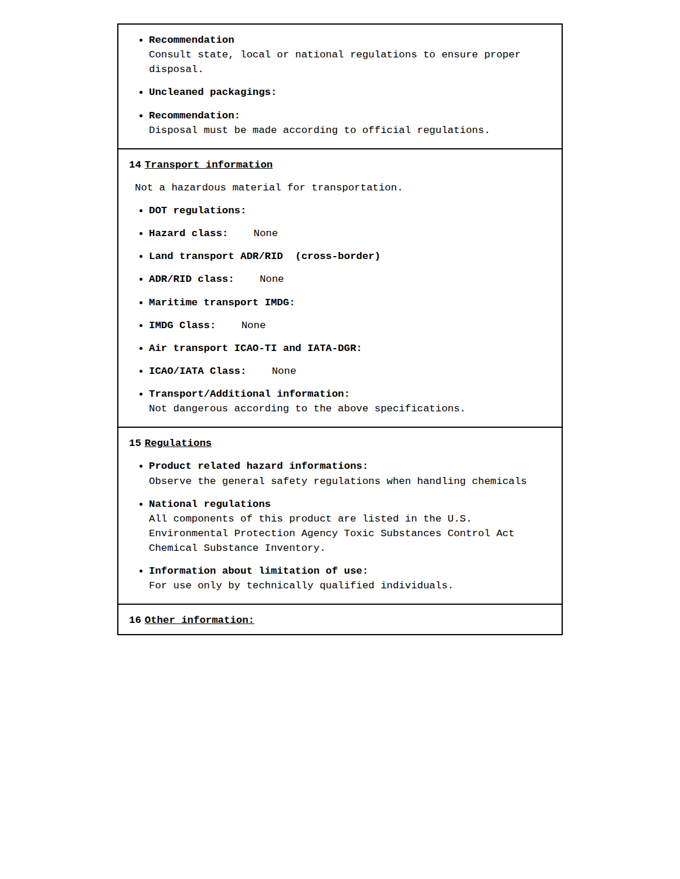Recommendation Consult state, local or national regulations to ensure proper disposal.
Uncleaned packagings:
Recommendation: Disposal must be made according to official regulations.
14 Transport information
Not a hazardous material for transportation.
DOT regulations:
Hazard class: None
Land transport ADR/RID (cross-border)
ADR/RID class: None
Maritime transport IMDG:
IMDG Class: None
Air transport ICAO-TI and IATA-DGR:
ICAO/IATA Class: None
Transport/Additional information: Not dangerous according to the above specifications.
15 Regulations
Product related hazard informations: Observe the general safety regulations when handling chemicals
National regulations All components of this product are listed in the U.S. Environmental Protection Agency Toxic Substances Control Act Chemical Substance Inventory.
Information about limitation of use: For use only by technically qualified individuals.
16 Other information: